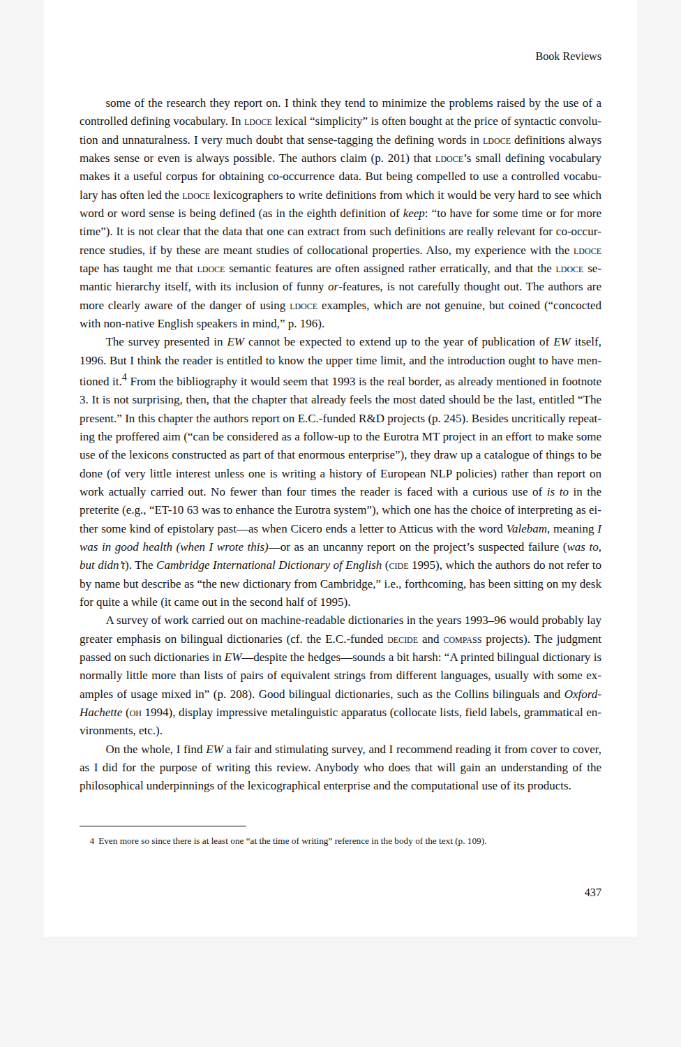Book Reviews
some of the research they report on. I think they tend to minimize the problems raised by the use of a controlled defining vocabulary. In ldoce lexical “simplicity” is often bought at the price of syntactic convolution and unnaturalness. I very much doubt that sense-tagging the defining words in ldoce definitions always makes sense or even is always possible. The authors claim (p. 201) that ldoce’s small defining vocabulary makes it a useful corpus for obtaining co-occurrence data. But being compelled to use a controlled vocabulary has often led the ldoce lexicographers to write definitions from which it would be very hard to see which word or word sense is being defined (as in the eighth definition of keep: “to have for some time or for more time”). It is not clear that the data that one can extract from such definitions are really relevant for co-occurrence studies, if by these are meant studies of collocational properties. Also, my experience with the ldoce tape has taught me that ldoce semantic features are often assigned rather erratically, and that the ldoce semantic hierarchy itself, with its inclusion of funny or-features, is not carefully thought out. The authors are more clearly aware of the danger of using ldoce examples, which are not genuine, but coined (“concocted with non-native English speakers in mind,” p. 196).
The survey presented in EW cannot be expected to extend up to the year of publication of EW itself, 1996. But I think the reader is entitled to know the upper time limit, and the introduction ought to have mentioned it.4 From the bibliography it would seem that 1993 is the real border, as already mentioned in footnote 3. It is not surprising, then, that the chapter that already feels the most dated should be the last, entitled “The present.” In this chapter the authors report on E.C.-funded R&D projects (p. 245). Besides uncritically repeating the proffered aim (“can be considered as a follow-up to the Eurotra MT project in an effort to make some use of the lexicons constructed as part of that enormous enterprise”), they draw up a catalogue of things to be done (of very little interest unless one is writing a history of European NLP policies) rather than report on work actually carried out. No fewer than four times the reader is faced with a curious use of is to in the preterite (e.g., “ET-10 63 was to enhance the Eurotra system”), which one has the choice of interpreting as either some kind of epistolary past—as when Cicero ends a letter to Atticus with the word Valebam, meaning I was in good health (when I wrote this)—or as an uncanny report on the project’s suspected failure (was to, but didn’t). The Cambridge International Dictionary of English (cide 1995), which the authors do not refer to by name but describe as “the new dictionary from Cambridge,” i.e., forthcoming, has been sitting on my desk for quite a while (it came out in the second half of 1995).
A survey of work carried out on machine-readable dictionaries in the years 1993–96 would probably lay greater emphasis on bilingual dictionaries (cf. the E.C.-funded decide and compass projects). The judgment passed on such dictionaries in EW—despite the hedges—sounds a bit harsh: “A printed bilingual dictionary is normally little more than lists of pairs of equivalent strings from different languages, usually with some examples of usage mixed in” (p. 208). Good bilingual dictionaries, such as the Collins bilinguals and Oxford-Hachette (oh 1994), display impressive metalinguistic apparatus (collocate lists, field labels, grammatical environments, etc.).
On the whole, I find EW a fair and stimulating survey, and I recommend reading it from cover to cover, as I did for the purpose of writing this review. Anybody who does that will gain an understanding of the philosophical underpinnings of the lexicographical enterprise and the computational use of its products.
4 Even more so since there is at least one “at the time of writing” reference in the body of the text (p. 109).
437